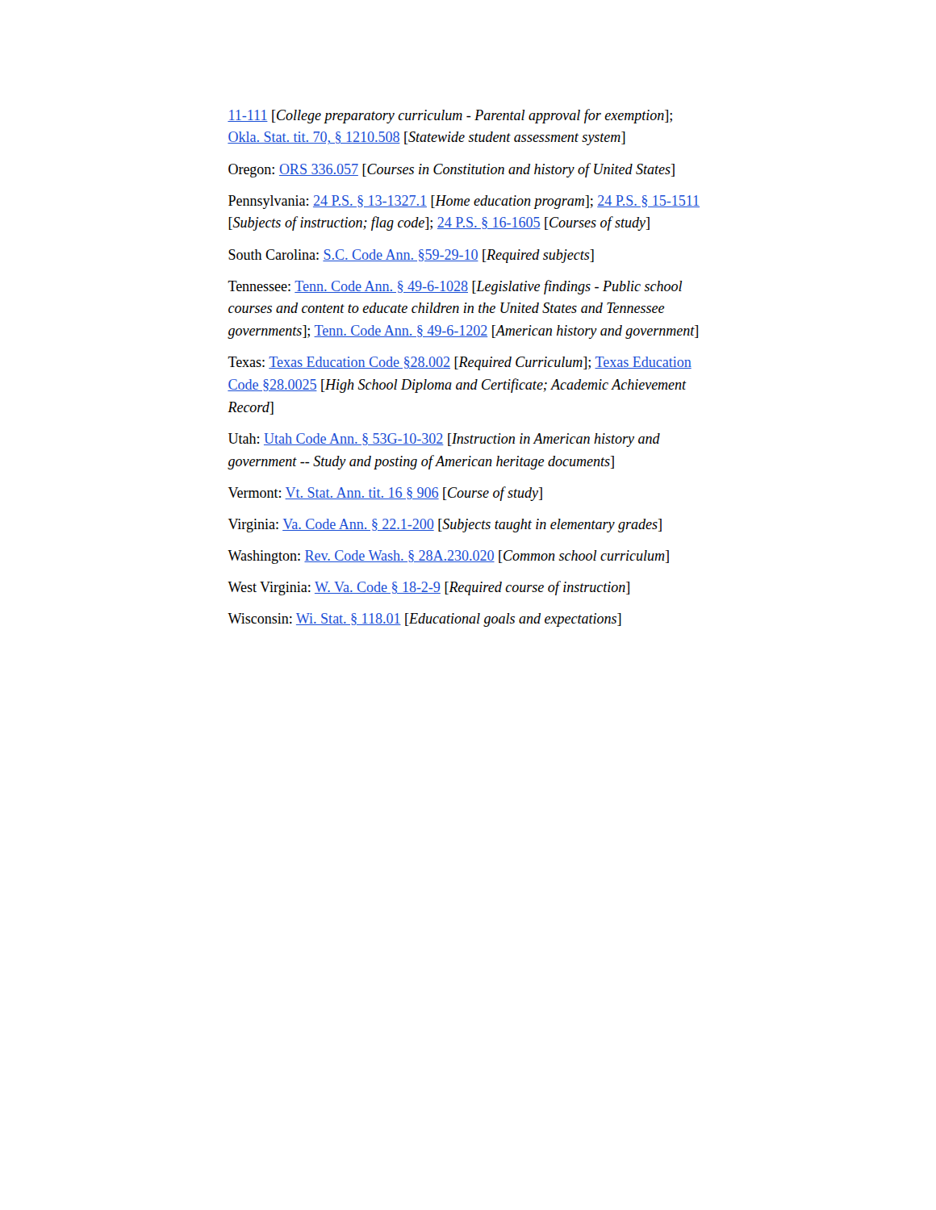11-111 [College preparatory curriculum - Parental approval for exemption]; Okla. Stat. tit. 70, § 1210.508 [Statewide student assessment system]
Oregon: ORS 336.057 [Courses in Constitution and history of United States]
Pennsylvania: 24 P.S. § 13-1327.1 [Home education program]; 24 P.S. § 15-1511 [Subjects of instruction; flag code]; 24 P.S. § 16-1605 [Courses of study]
South Carolina: S.C. Code Ann. §59-29-10 [Required subjects]
Tennessee: Tenn. Code Ann. § 49-6-1028 [Legislative findings - Public school courses and content to educate children in the United States and Tennessee governments]; Tenn. Code Ann. § 49-6-1202 [American history and government]
Texas: Texas Education Code §28.002 [Required Curriculum]; Texas Education Code §28.0025 [High School Diploma and Certificate; Academic Achievement Record]
Utah: Utah Code Ann. § 53G-10-302 [Instruction in American history and government -- Study and posting of American heritage documents]
Vermont: Vt. Stat. Ann. tit. 16 § 906 [Course of study]
Virginia: Va. Code Ann. § 22.1-200 [Subjects taught in elementary grades]
Washington: Rev. Code Wash. § 28A.230.020 [Common school curriculum]
West Virginia: W. Va. Code § 18-2-9 [Required course of instruction]
Wisconsin: Wi. Stat. § 118.01 [Educational goals and expectations]